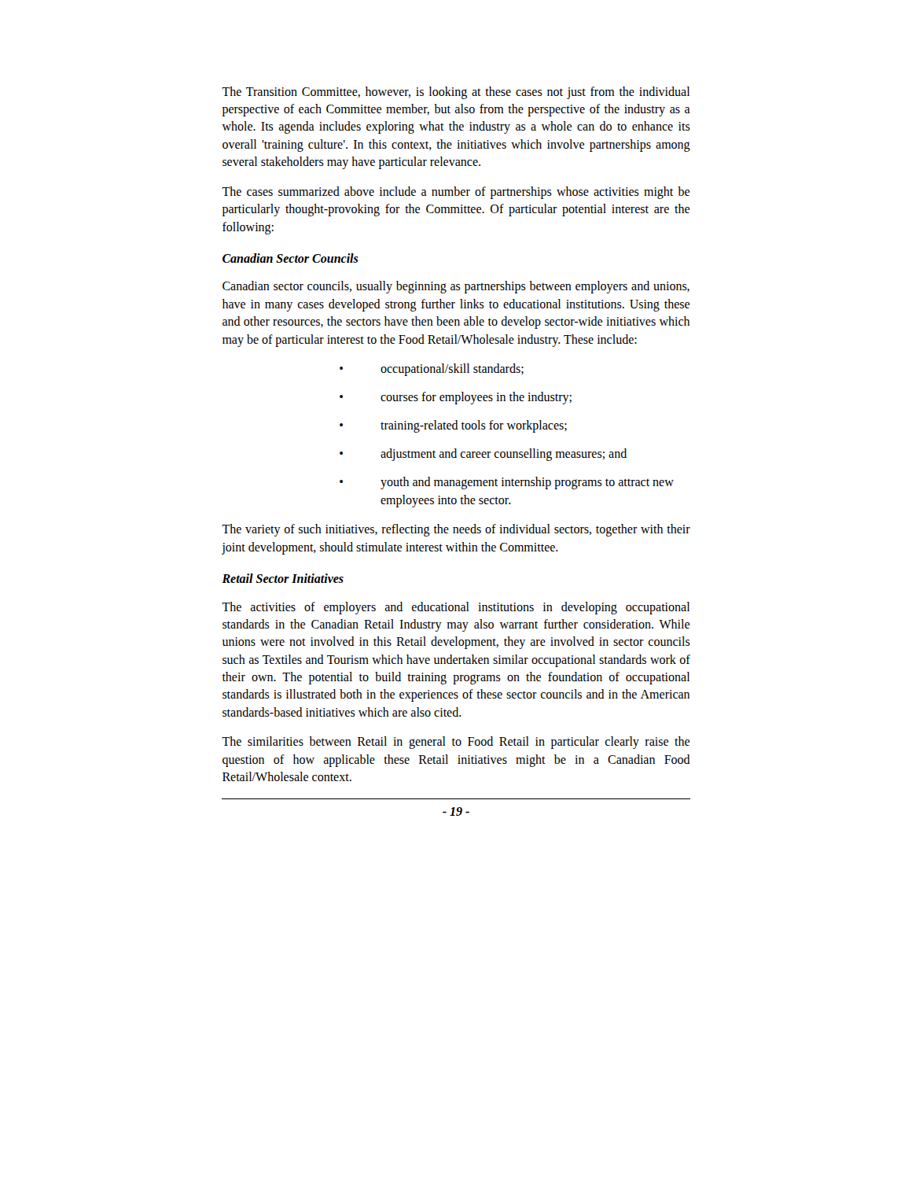The Transition Committee, however, is looking at these cases not just from the individual perspective of each Committee member, but also from the perspective of the industry as a whole. Its agenda includes exploring what the industry as a whole can do to enhance its overall 'training culture'. In this context, the initiatives which involve partnerships among several stakeholders may have particular relevance.
The cases summarized above include a number of partnerships whose activities might be particularly thought-provoking for the Committee. Of particular potential interest are the following:
Canadian Sector Councils
Canadian sector councils, usually beginning as partnerships between employers and unions, have in many cases developed strong further links to educational institutions. Using these and other resources, the sectors have then been able to develop sector-wide initiatives which may be of particular interest to the Food Retail/Wholesale industry. These include:
occupational/skill standards;
courses for employees in the industry;
training-related tools for workplaces;
adjustment and career counselling measures; and
youth and management internship programs to attract new employees into the sector.
The variety of such initiatives, reflecting the needs of individual sectors, together with their joint development, should stimulate interest within the Committee.
Retail Sector Initiatives
The activities of employers and educational institutions in developing occupational standards in the Canadian Retail Industry may also warrant further consideration. While unions were not involved in this Retail development, they are involved in sector councils such as Textiles and Tourism which have undertaken similar occupational standards work of their own. The potential to build training programs on the foundation of occupational standards is illustrated both in the experiences of these sector councils and in the American standards-based initiatives which are also cited.
The similarities between Retail in general to Food Retail in particular clearly raise the question of how applicable these Retail initiatives might be in a Canadian Food Retail/Wholesale context.
- 19 -